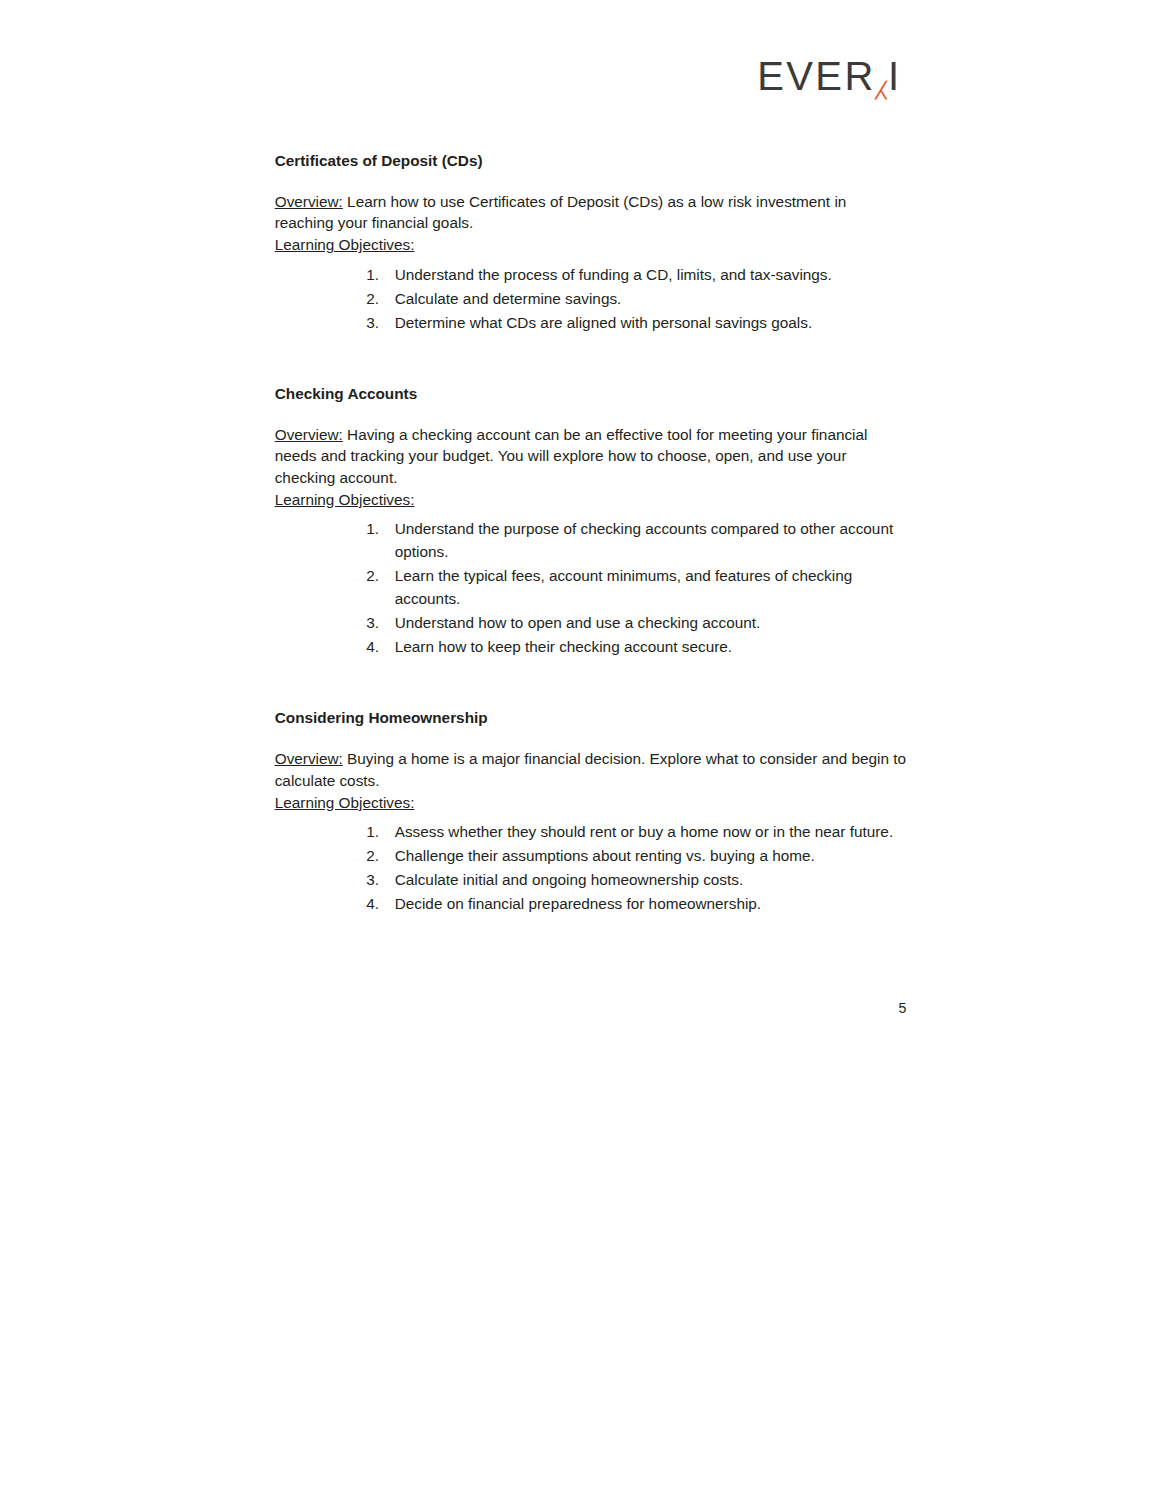EVER⁁I
Certificates of Deposit (CDs)
Overview: Learn how to use Certificates of Deposit (CDs) as a low risk investment in reaching your financial goals.
Learning Objectives:
Understand the process of funding a CD, limits, and tax-savings.
Calculate and determine savings.
Determine what CDs are aligned with personal savings goals.
Checking Accounts
Overview: Having a checking account can be an effective tool for meeting your financial needs and tracking your budget. You will explore how to choose, open, and use your checking account.
Learning Objectives:
Understand the purpose of checking accounts compared to other account options.
Learn the typical fees, account minimums, and features of checking accounts.
Understand how to open and use a checking account.
Learn how to keep their checking account secure.
Considering Homeownership
Overview: Buying a home is a major financial decision. Explore what to consider and begin to calculate costs.
Learning Objectives:
Assess whether they should rent or buy a home now or in the near future.
Challenge their assumptions about renting vs. buying a home.
Calculate initial and ongoing homeownership costs.
Decide on financial preparedness for homeownership.
5